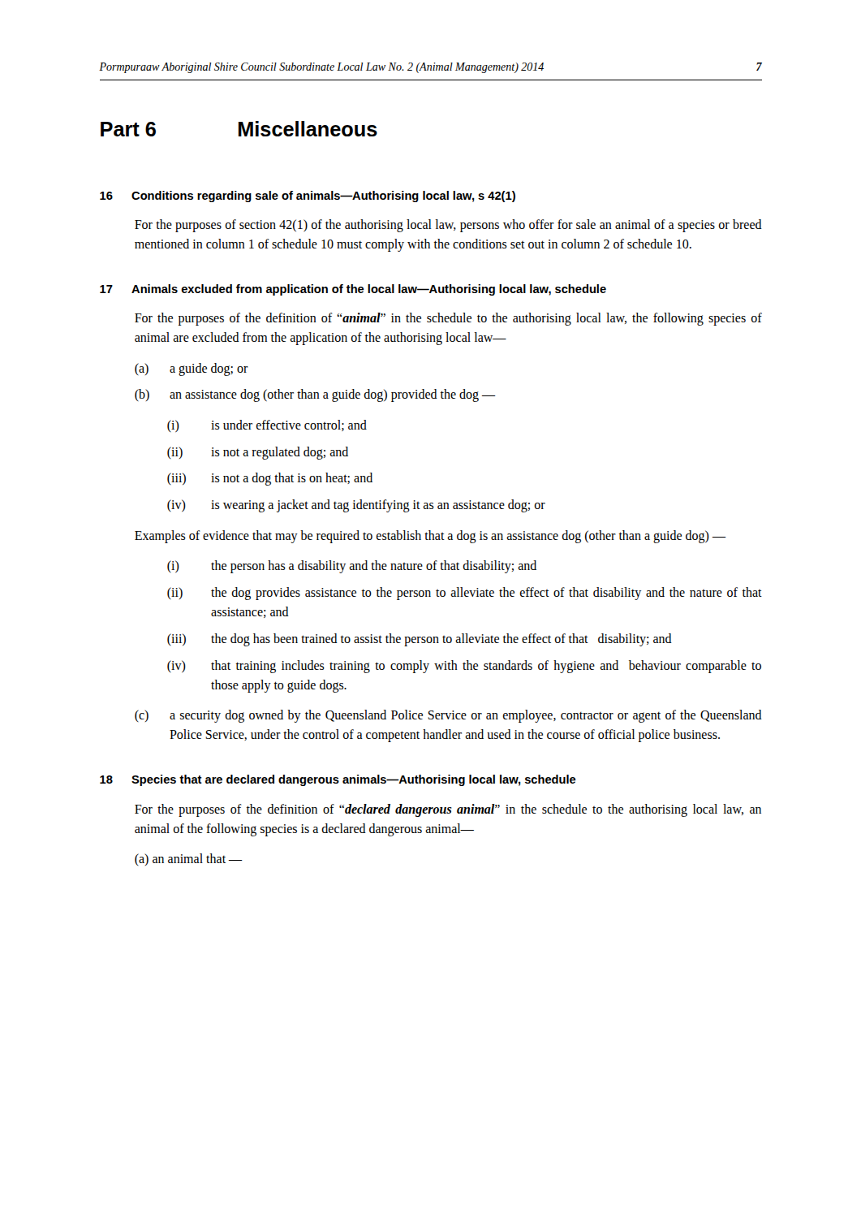Pormpuraaw Aboriginal Shire Council Subordinate Local Law No. 2 (Animal Management) 2014 7
Part 6 Miscellaneous
16 Conditions regarding sale of animals—Authorising local law, s 42(1)
For the purposes of section 42(1) of the authorising local law, persons who offer for sale an animal of a species or breed mentioned in column 1 of schedule 10 must comply with the conditions set out in column 2 of schedule 10.
17 Animals excluded from application of the local law—Authorising local law, schedule
For the purposes of the definition of “animal” in the schedule to the authorising local law, the following species of animal are excluded from the application of the authorising local law—
(a) a guide dog; or
(b) an assistance dog (other than a guide dog) provided the dog —
(i) is under effective control; and
(ii) is not a regulated dog; and
(iii) is not a dog that is on heat; and
(iv) is wearing a jacket and tag identifying it as an assistance dog; or
Examples of evidence that may be required to establish that a dog is an assistance dog (other than a guide dog) —
(i) the person has a disability and the nature of that disability; and
(ii) the dog provides assistance to the person to alleviate the effect of that disability and the nature of that assistance; and
(iii) the dog has been trained to assist the person to alleviate the effect of that disability; and
(iv) that training includes training to comply with the standards of hygiene and behaviour comparable to those apply to guide dogs.
(c) a security dog owned by the Queensland Police Service or an employee, contractor or agent of the Queensland Police Service, under the control of a competent handler and used in the course of official police business.
18 Species that are declared dangerous animals—Authorising local law, schedule
For the purposes of the definition of “declared dangerous animal” in the schedule to the authorising local law, an animal of the following species is a declared dangerous animal—
(a) an animal that —